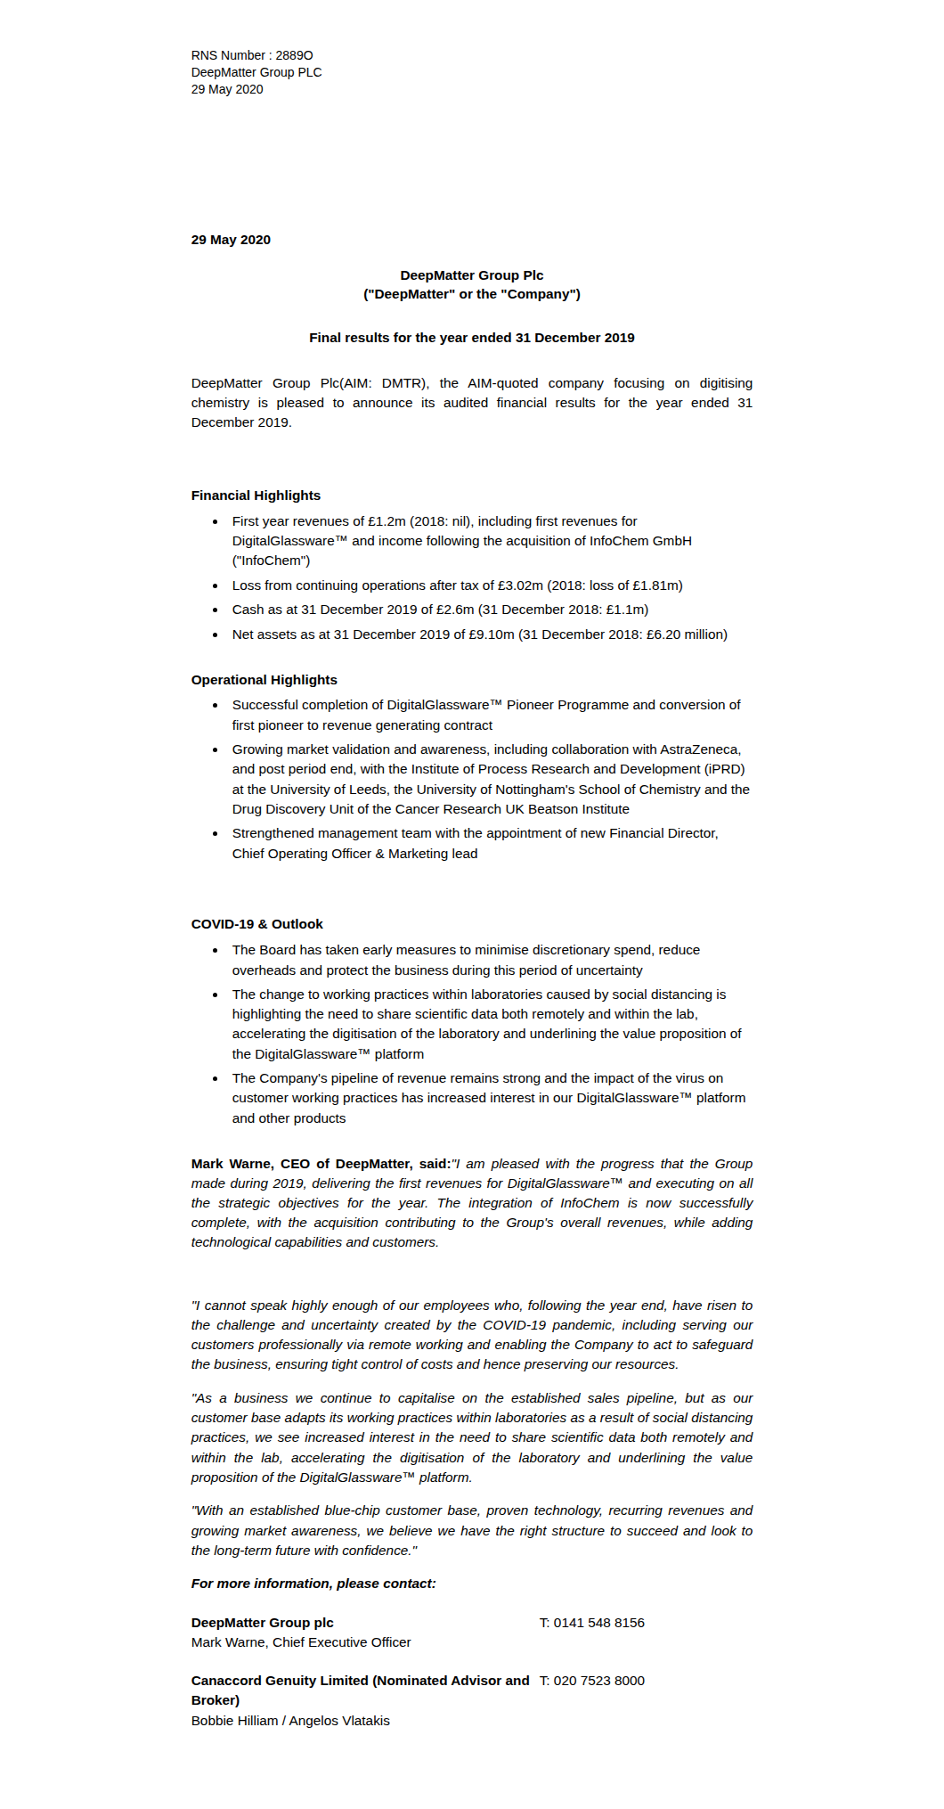RNS Number : 2889O
DeepMatter Group PLC
29 May 2020
29 May 2020
DeepMatter Group Plc
("DeepMatter" or the "Company")
Final results for the year ended 31 December 2019
DeepMatter Group Plc(AIM: DMTR), the AIM-quoted company focusing on digitising chemistry is pleased to announce its audited financial results for the year ended 31 December 2019.
Financial Highlights
First year revenues of £1.2m (2018: nil), including first revenues for DigitalGlassware™ and income following the acquisition of InfoChem GmbH ("InfoChem")
Loss from continuing operations after tax of £3.02m (2018: loss of £1.81m)
Cash as at 31 December 2019 of £2.6m (31 December 2018: £1.1m)
Net assets as at 31 December 2019 of £9.10m (31 December 2018: £6.20 million)
Operational Highlights
Successful completion of DigitalGlassware™ Pioneer Programme and conversion of first pioneer to revenue generating contract
Growing market validation and awareness, including collaboration with AstraZeneca, and post period end, with the Institute of Process Research and Development (iPRD) at the University of Leeds, the University of Nottingham's School of Chemistry and the Drug Discovery Unit of the Cancer Research UK Beatson Institute
Strengthened management team with the appointment of new Financial Director, Chief Operating Officer & Marketing lead
COVID-19 & Outlook
The Board has taken early measures to minimise discretionary spend, reduce overheads and protect the business during this period of uncertainty
The change to working practices within laboratories caused by social distancing is highlighting the need to share scientific data both remotely and within the lab, accelerating the digitisation of the laboratory and underlining the value proposition of the DigitalGlassware™ platform
The Company's pipeline of revenue remains strong and the impact of the virus on customer working practices has increased interest in our DigitalGlassware™ platform and other products
Mark Warne, CEO of DeepMatter, said:"I am pleased with the progress that the Group made during 2019, delivering the first revenues for DigitalGlassware™ and executing on all the strategic objectives for the year. The integration of InfoChem is now successfully complete, with the acquisition contributing to the Group's overall revenues, while adding technological capabilities and customers.
"I cannot speak highly enough of our employees who, following the year end, have risen to the challenge and uncertainty created by the COVID-19 pandemic, including serving our customers professionally via remote working and enabling the Company to act to safeguard the business, ensuring tight control of costs and hence preserving our resources.
"As a business we continue to capitalise on the established sales pipeline, but as our customer base adapts its working practices within laboratories as a result of social distancing practices, we see increased interest in the need to share scientific data both remotely and within the lab, accelerating the digitisation of the laboratory and underlining the value proposition of the DigitalGlassware™ platform.
"With an established blue-chip customer base, proven technology, recurring revenues and growing market awareness, we believe we have the right structure to succeed and look to the long-term future with confidence."
For more information, please contact:
| DeepMatter Group plc Mark Warne, Chief Executive Officer | T: 0141 548 8156 |
| Canaccord Genuity Limited (Nominated Advisor and Broker) Bobbie Hilliam / Angelos Vlatakis | T: 020 7523 8000 |